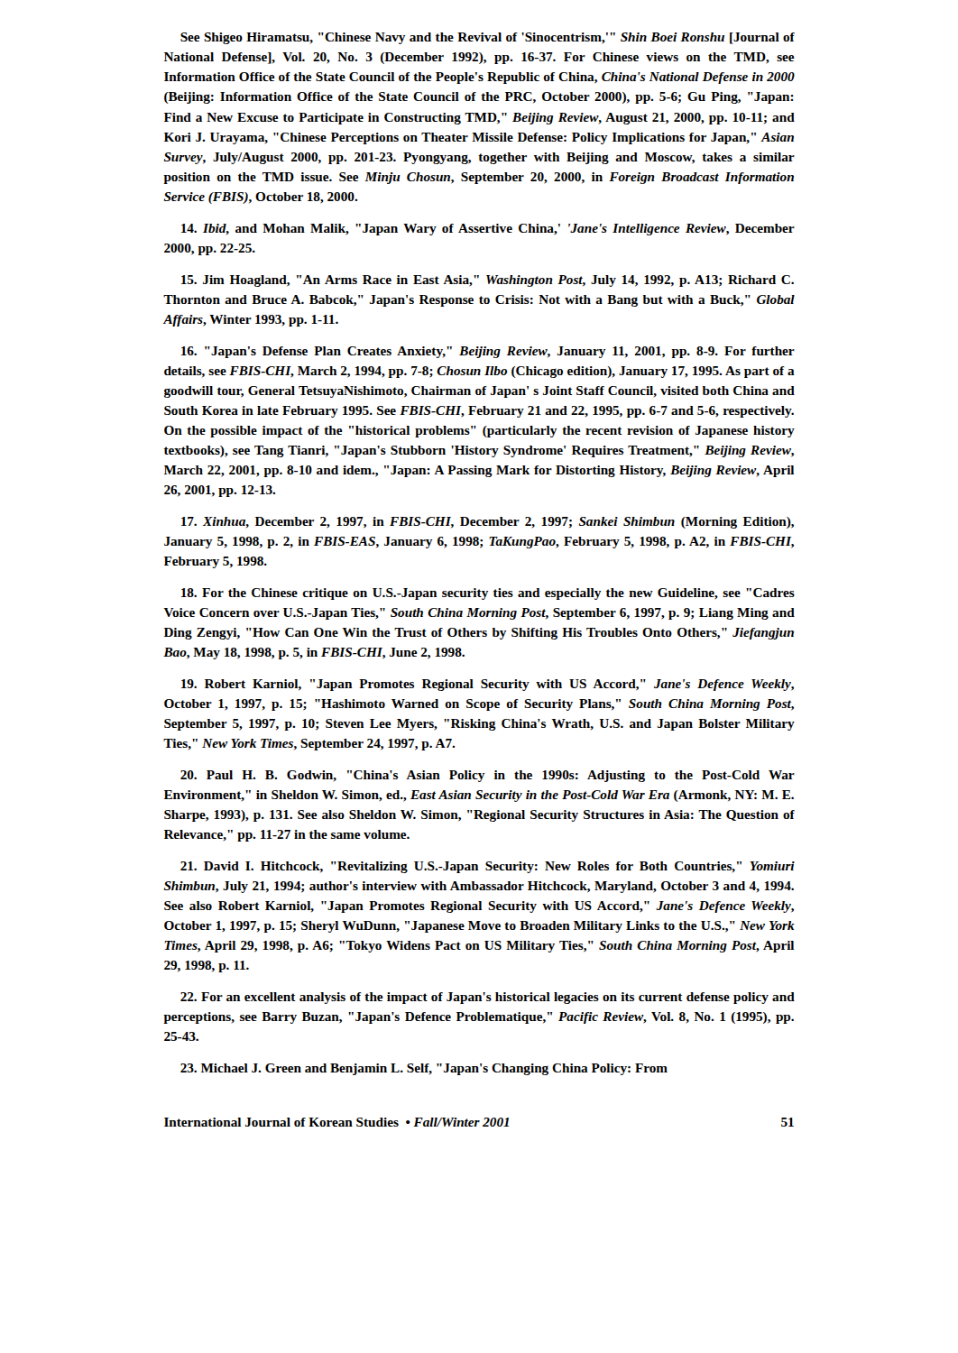See Shigeo Hiramatsu, "Chinese Navy and the Revival of 'Sinocentrism,'" Shin Boei Ronshu [Journal of National Defense], Vol. 20, No. 3 (December 1992), pp. 16-37. For Chinese views on the TMD, see Information Office of the State Council of the People's Republic of China, China's National Defense in 2000 (Beijing: Information Office of the State Council of the PRC, October 2000), pp. 5-6; Gu Ping, "Japan: Find a New Excuse to Participate in Constructing TMD," Beijing Review, August 21, 2000, pp. 10-11; and Kori J. Urayama, "Chinese Perceptions on Theater Missile Defense: Policy Implications for Japan," Asian Survey, July/August 2000, pp. 201-23. Pyongyang, together with Beijing and Moscow, takes a similar position on the TMD issue. See Minju Chosun, September 20, 2000, in Foreign Broadcast Information Service (FBIS), October 18, 2000.
14. Ibid, and Mohan Malik, "Japan Wary of Assertive China,' 'Jane's Intelligence Review, December 2000, pp. 22-25.
15. Jim Hoagland, "An Arms Race in East Asia," Washington Post, July 14, 1992, p. A13; Richard C. Thornton and Bruce A. Babcok," Japan's Response to Crisis: Not with a Bang but with a Buck," Global Affairs, Winter 1993, pp. 1-11.
16. "Japan's Defense Plan Creates Anxiety," Beijing Review, January 11, 2001, pp. 8-9. For further details, see FBIS-CHI, March 2, 1994, pp. 7-8; Chosun Ilbo (Chicago edition), January 17, 1995. As part of a goodwill tour, General TetsuyaNishimoto, Chairman of Japan' s Joint Staff Council, visited both China and South Korea in late February 1995. See FBIS-CHI, February 21 and 22, 1995, pp. 6-7 and 5-6, respectively. On the possible impact of the "historical problems" (particularly the recent revision of Japanese history textbooks), see Tang Tianri, "Japan's Stubborn 'History Syndrome' Requires Treatment," Beijing Review, March 22, 2001, pp. 8-10 and idem., "Japan: A Passing Mark for Distorting History, Beijing Review, April 26, 2001, pp. 12-13.
17. Xinhua, December 2, 1997, in FBIS-CHI, December 2, 1997; Sankei Shimbun (Morning Edition), January 5, 1998, p. 2, in FBIS-EAS, January 6, 1998; TaKungPao, February 5, 1998, p. A2, in FBIS-CHI, February 5, 1998.
18. For the Chinese critique on U.S.-Japan security ties and especially the new Guideline, see "Cadres Voice Concern over U.S.-Japan Ties," South China Morning Post, September 6, 1997, p. 9; Liang Ming and Ding Zengyi, "How Can One Win the Trust of Others by Shifting His Troubles Onto Others," Jiefangjun Bao, May 18, 1998, p. 5, in FBIS-CHI, June 2, 1998.
19. Robert Karniol, "Japan Promotes Regional Security with US Accord," Jane's Defence Weekly, October 1, 1997, p. 15; "Hashimoto Warned on Scope of Security Plans," South China Morning Post, September 5, 1997, p. 10; Steven Lee Myers, "Risking China's Wrath, U.S. and Japan Bolster Military Ties," New York Times, September 24, 1997, p. A7.
20. Paul H. B. Godwin, "China's Asian Policy in the 1990s: Adjusting to the Post-Cold War Environment," in Sheldon W. Simon, ed., East Asian Security in the Post-Cold War Era (Armonk, NY: M. E. Sharpe, 1993), p. 131. See also Sheldon W. Simon, "Regional Security Structures in Asia: The Question of Relevance," pp. 11-27 in the same volume.
21. David I. Hitchcock, "Revitalizing U.S.-Japan Security: New Roles for Both Countries," Yomiuri Shimbun, July 21, 1994; author's interview with Ambassador Hitchcock, Maryland, October 3 and 4, 1994. See also Robert Karniol, "Japan Promotes Regional Security with US Accord," Jane's Defence Weekly, October 1, 1997, p. 15; Sheryl WuDunn, "Japanese Move to Broaden Military Links to the U.S.," New York Times, April 29, 1998, p. A6; "Tokyo Widens Pact on US Military Ties," South China Morning Post, April 29, 1998, p. 11.
22. For an excellent analysis of the impact of Japan's historical legacies on its current defense policy and perceptions, see Barry Buzan, "Japan's Defence Problematique," Pacific Review, Vol. 8, No. 1 (1995), pp. 25-43.
23. Michael J. Green and Benjamin L. Self, "Japan's Changing China Policy: From
International Journal of Korean Studies • Fall/Winter 2001 51